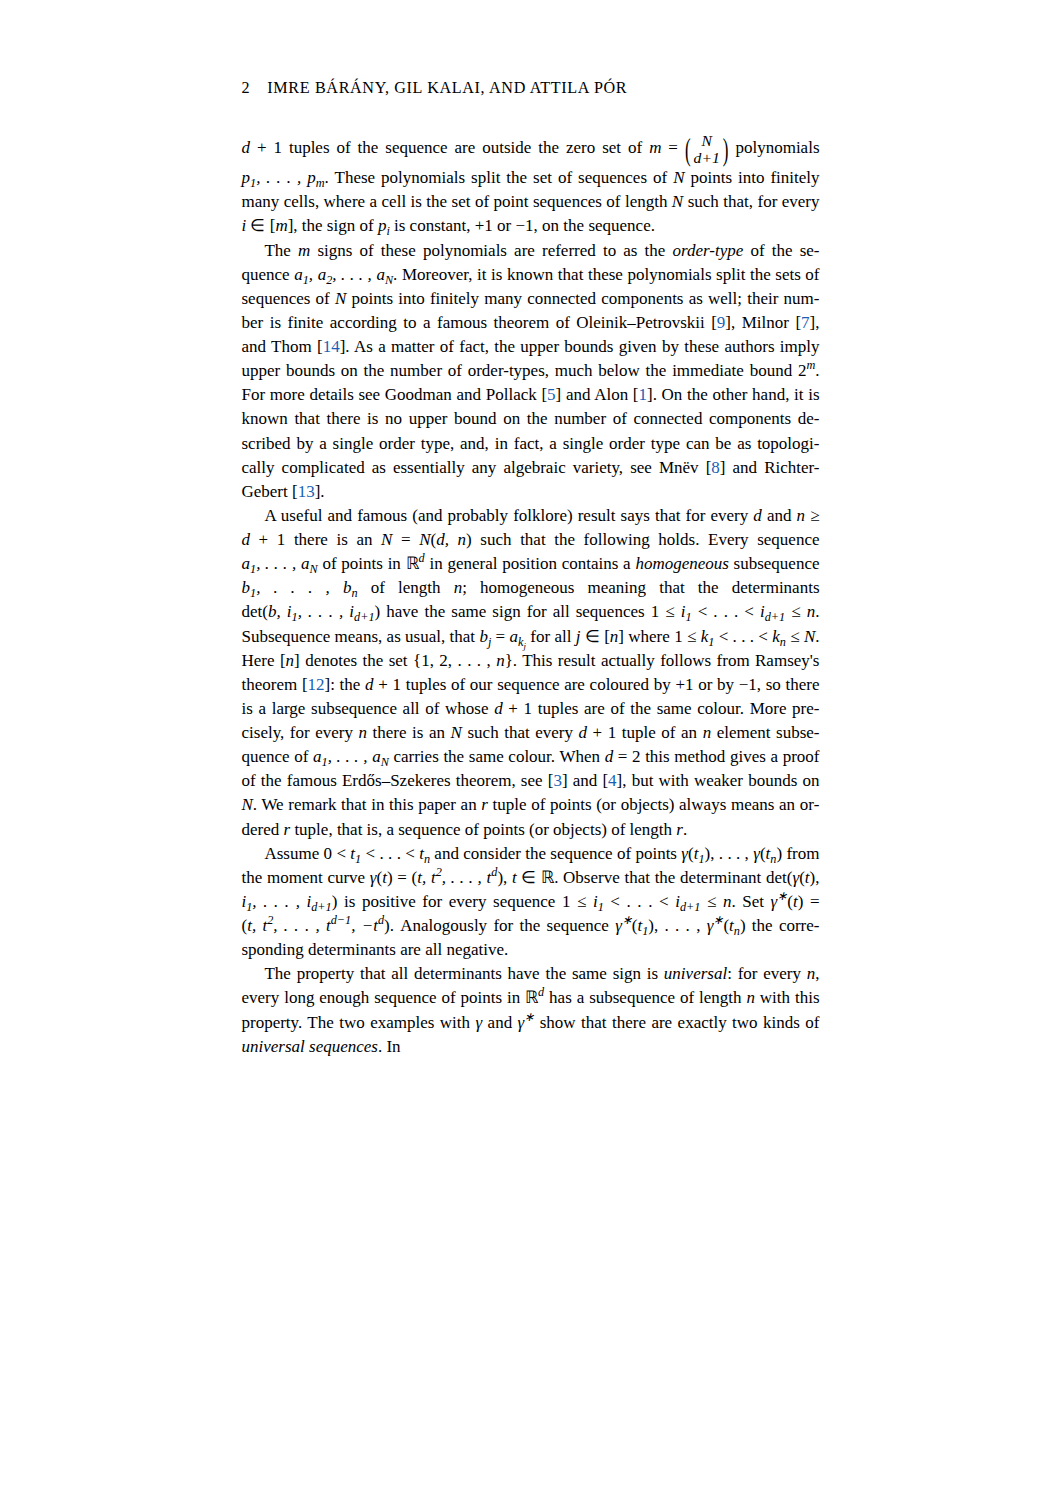2 IMRE BÁRÁNY, GIL KALAI, AND ATTILA PÓR
d + 1 tuples of the sequence are outside the zero set of m = (Nd+1) polynomials p1, . . . , pm. These polynomials split the set of sequences of N points into finitely many cells, where a cell is the set of point sequences of length N such that, for every i ∈ [m], the sign of pi is constant, +1 or −1, on the sequence.
The m signs of these polynomials are referred to as the order-type of the sequence a1, a2, . . . , aN. Moreover, it is known that these polynomials split the sets of sequences of N points into finitely many connected components as well; their number is finite according to a famous theorem of Oleinik–Petrovskii [9], Milnor [7], and Thom [14]. As a matter of fact, the upper bounds given by these authors imply upper bounds on the number of order-types, much below the immediate bound 2m. For more details see Goodman and Pollack [5] and Alon [1]. On the other hand, it is known that there is no upper bound on the number of connected components described by a single order type, and, in fact, a single order type can be as topologically complicated as essentially any algebraic variety, see Mnëv [8] and Richter-Gebert [13].
A useful and famous (and probably folklore) result says that for every d and n ≥ d + 1 there is an N = N(d, n) such that the following holds. Every sequence a1, . . . , aN of points in ℝd in general position contains a homogeneous subsequence b1, . . . , bn of length n; homogeneous meaning that the determinants det(b, i1, . . . , id+1) have the same sign for all sequences 1 ≤ i1 < . . . < id+1 ≤ n. Subsequence means, as usual, that bj = akj for all j ∈ [n] where 1 ≤ k1 < . . . < kn ≤ N. Here [n] denotes the set {1, 2, . . . , n}. This result actually follows from Ramsey's theorem [12]: the d + 1 tuples of our sequence are coloured by +1 or by −1, so there is a large subsequence all of whose d + 1 tuples are of the same colour. More precisely, for every n there is an N such that every d + 1 tuple of an n element subsequence of a1, . . . , aN carries the same colour. When d = 2 this method gives a proof of the famous Erdős–Szekeres theorem, see [3] and [4], but with weaker bounds on N. We remark that in this paper an r tuple of points (or objects) always means an ordered r tuple, that is, a sequence of points (or objects) of length r.
Assume 0 < t1 < . . . < tn and consider the sequence of points γ(t1), . . . , γ(tn) from the moment curve γ(t) = (t, t2, . . . , td), t ∈ ℝ. Observe that the determinant det(γ(t), i1, . . . , id+1) is positive for every sequence 1 ≤ i1 < . . . < id+1 ≤ n. Set γ∗(t) = (t, t2, . . . , td−1, −td). Analogously for the sequence γ∗(t1), . . . , γ∗(tn) the corresponding determinants are all negative.
The property that all determinants have the same sign is universal: for every n, every long enough sequence of points in ℝd has a subsequence of length n with this property. The two examples with γ and γ∗ show that there are exactly two kinds of universal sequences. In